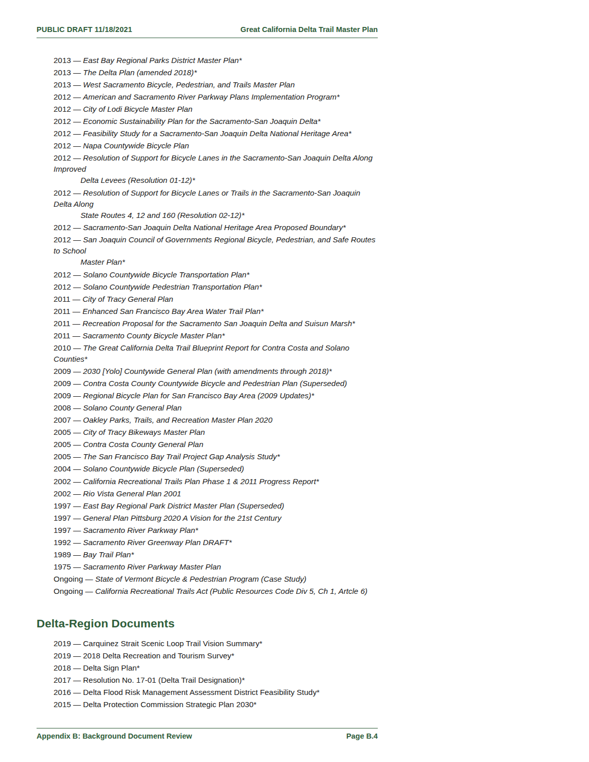PUBLIC DRAFT 11/18/2021 Great California Delta Trail Master Plan
2013 — East Bay Regional Parks District Master Plan*
2013 — The Delta Plan (amended 2018)*
2013 — West Sacramento Bicycle, Pedestrian, and Trails Master Plan
2012 — American and Sacramento River Parkway Plans Implementation Program*
2012 — City of Lodi Bicycle Master Plan
2012 — Economic Sustainability Plan for the Sacramento-San Joaquin Delta*
2012 — Feasibility Study for a Sacramento-San Joaquin Delta National Heritage Area*
2012 — Napa Countywide Bicycle Plan
2012 — Resolution of Support for Bicycle Lanes in the Sacramento-San Joaquin Delta Along Improved Delta Levees (Resolution 01-12)*
2012 — Resolution of Support for Bicycle Lanes or Trails in the Sacramento-San Joaquin Delta Along State Routes 4, 12 and 160 (Resolution 02-12)*
2012 — Sacramento-San Joaquin Delta National Heritage Area Proposed Boundary*
2012 — San Joaquin Council of Governments Regional Bicycle, Pedestrian, and Safe Routes to School Master Plan*
2012 — Solano Countywide Bicycle Transportation Plan*
2012 — Solano Countywide Pedestrian Transportation Plan*
2011 — City of Tracy General Plan
2011 — Enhanced San Francisco Bay Area Water Trail Plan*
2011 — Recreation Proposal for the Sacramento San Joaquin Delta and Suisun Marsh*
2011 — Sacramento County Bicycle Master Plan*
2010 — The Great California Delta Trail Blueprint Report for Contra Costa and Solano Counties*
2009 — 2030 [Yolo] Countywide General Plan (with amendments through 2018)*
2009 — Contra Costa County Countywide Bicycle and Pedestrian Plan (Superseded)
2009 — Regional Bicycle Plan for San Francisco Bay Area (2009 Updates)*
2008 — Solano County General Plan
2007 — Oakley Parks, Trails, and Recreation Master Plan 2020
2005 — City of Tracy Bikeways Master Plan
2005 — Contra Costa County General Plan
2005 — The San Francisco Bay Trail Project Gap Analysis Study*
2004 — Solano Countywide Bicycle Plan (Superseded)
2002 — California Recreational Trails Plan Phase 1 & 2011 Progress Report*
2002 — Rio Vista General Plan 2001
1997 — East Bay Regional Park District Master Plan (Superseded)
1997 — General Plan Pittsburg 2020 A Vision for the 21st Century
1997 — Sacramento River Parkway Plan*
1992 — Sacramento River Greenway Plan DRAFT*
1989 — Bay Trail Plan*
1975 — Sacramento River Parkway Master Plan
Ongoing — State of Vermont Bicycle & Pedestrian Program (Case Study)
Ongoing — California Recreational Trails Act (Public Resources Code Div 5, Ch 1, Artcle 6)
Delta-Region Documents
2019 — Carquinez Strait Scenic Loop Trail Vision Summary*
2019 — 2018 Delta Recreation and Tourism Survey*
2018 — Delta Sign Plan*
2017 — Resolution No. 17-01 (Delta Trail Designation)*
2016 — Delta Flood Risk Management Assessment District Feasibility Study*
2015 — Delta Protection Commission Strategic Plan 2030*
Appendix B: Background Document Review Page B.4